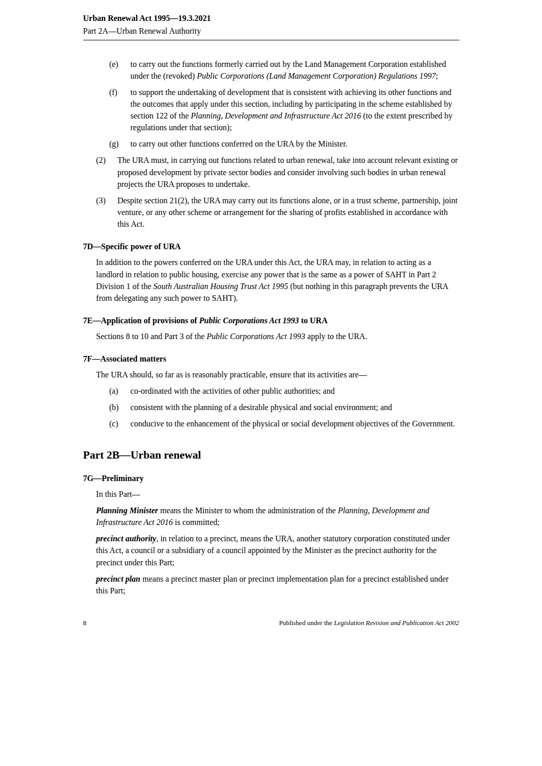Urban Renewal Act 1995—19.3.2021
Part 2A—Urban Renewal Authority
(e) to carry out the functions formerly carried out by the Land Management Corporation established under the (revoked) Public Corporations (Land Management Corporation) Regulations 1997;
(f) to support the undertaking of development that is consistent with achieving its other functions and the outcomes that apply under this section, including by participating in the scheme established by section 122 of the Planning, Development and Infrastructure Act 2016 (to the extent prescribed by regulations under that section);
(g) to carry out other functions conferred on the URA by the Minister.
(2) The URA must, in carrying out functions related to urban renewal, take into account relevant existing or proposed development by private sector bodies and consider involving such bodies in urban renewal projects the URA proposes to undertake.
(3) Despite section 21(2), the URA may carry out its functions alone, or in a trust scheme, partnership, joint venture, or any other scheme or arrangement for the sharing of profits established in accordance with this Act.
7D—Specific power of URA
In addition to the powers conferred on the URA under this Act, the URA may, in relation to acting as a landlord in relation to public housing, exercise any power that is the same as a power of SAHT in Part 2 Division 1 of the South Australian Housing Trust Act 1995 (but nothing in this paragraph prevents the URA from delegating any such power to SAHT).
7E—Application of provisions of Public Corporations Act 1993 to URA
Sections 8 to 10 and Part 3 of the Public Corporations Act 1993 apply to the URA.
7F—Associated matters
The URA should, so far as is reasonably practicable, ensure that its activities are—
(a) co-ordinated with the activities of other public authorities; and
(b) consistent with the planning of a desirable physical and social environment; and
(c) conducive to the enhancement of the physical or social development objectives of the Government.
Part 2B—Urban renewal
7G—Preliminary
In this Part—
Planning Minister means the Minister to whom the administration of the Planning, Development and Infrastructure Act 2016 is committed;
precinct authority, in relation to a precinct, means the URA, another statutory corporation constituted under this Act, a council or a subsidiary of a council appointed by the Minister as the precinct authority for the precinct under this Part;
precinct plan means a precinct master plan or precinct implementation plan for a precinct established under this Part;
8 Published under the Legislation Revision and Publication Act 2002